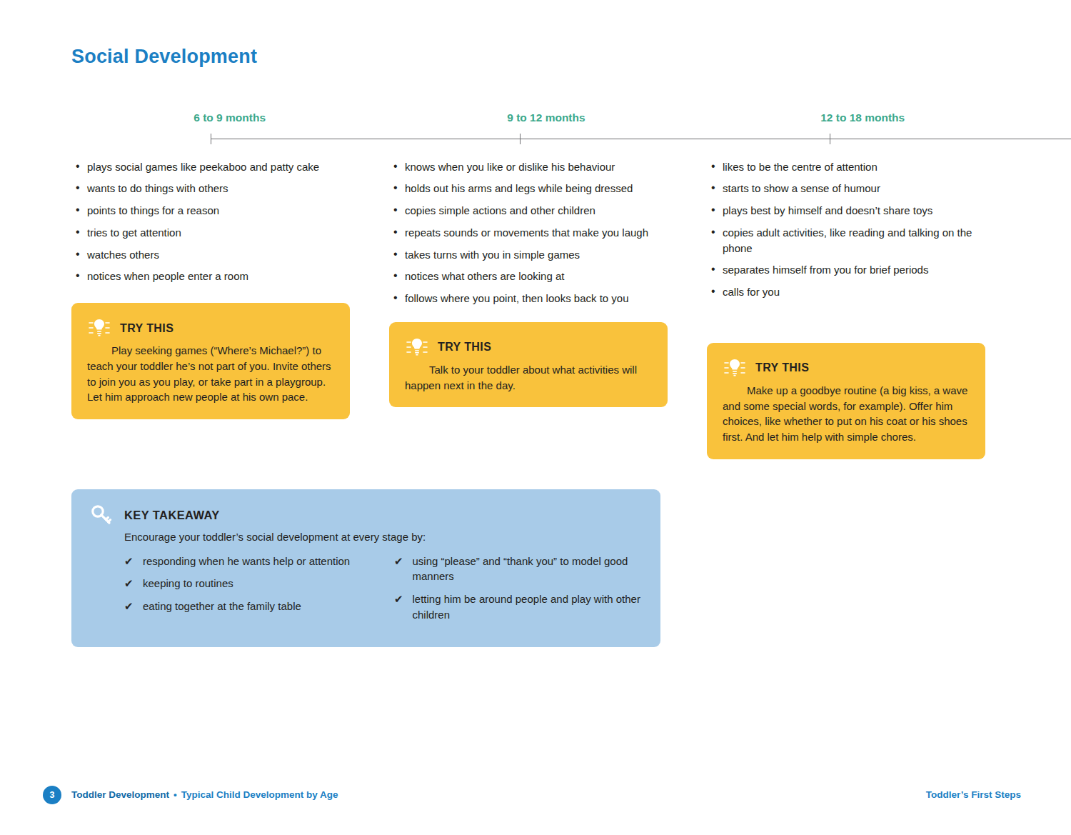Social Development
6 to 9 months
9 to 12 months
12 to 18 months
plays social games like peekaboo and patty cake
wants to do things with others
points to things for a reason
tries to get attention
watches others
notices when people enter a room
TRY THIS
Play seeking games (“Where’s Michael?”) to teach your toddler he’s not part of you. Invite others to join you as you play, or take part in a playgroup. Let him approach new people at his own pace.
knows when you like or dislike his behaviour
holds out his arms and legs while being dressed
copies simple actions and other children
repeats sounds or movements that make you laugh
takes turns with you in simple games
notices what others are looking at
follows where you point, then looks back to you
TRY THIS
Talk to your toddler about what activities will happen next in the day.
likes to be the centre of attention
starts to show a sense of humour
plays best by himself and doesn’t share toys
copies adult activities, like reading and talking on the phone
separates himself from you for brief periods
calls for you
TRY THIS
Make up a goodbye routine (a big kiss, a wave and some special words, for example). Offer him choices, like whether to put on his coat or his shoes first. And let him help with simple chores.
KEY TAKEAWAY
Encourage your toddler’s social development at every stage by:
responding when he wants help or attention
keeping to routines
eating together at the family table
using “please” and “thank you” to model good manners
letting him be around people and play with other children
3 Toddler Development•Typical Child Development by Age Toddler’s First Steps